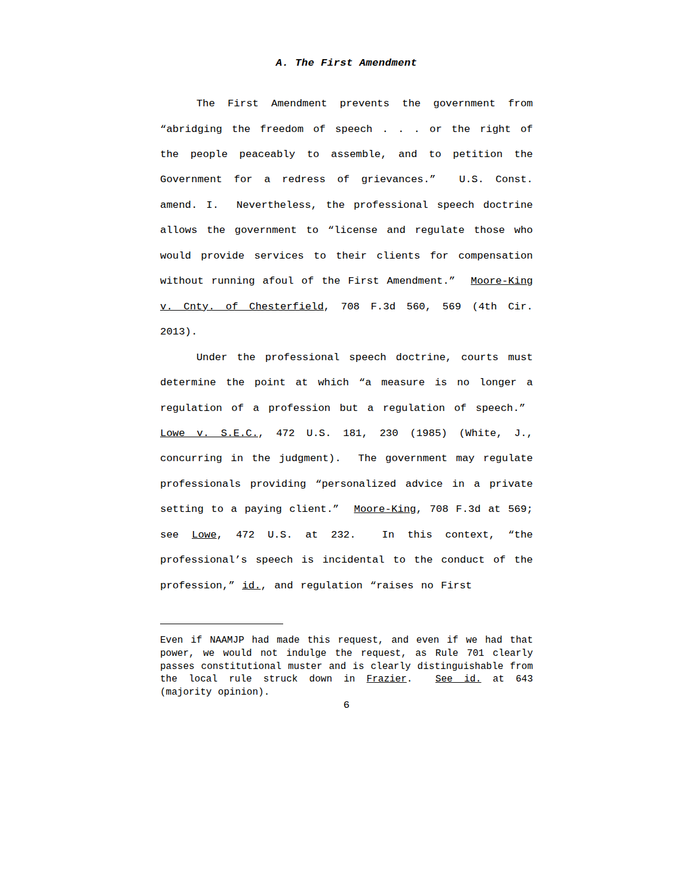A. The First Amendment
The First Amendment prevents the government from “abridging the freedom of speech . . . or the right of the people peaceably to assemble, and to petition the Government for a redress of grievances.” U.S. Const. amend. I. Nevertheless, the professional speech doctrine allows the government to “license and regulate those who would provide services to their clients for compensation without running afoul of the First Amendment.” Moore-King v. Cnty. of Chesterfield, 708 F.3d 560, 569 (4th Cir. 2013).
Under the professional speech doctrine, courts must determine the point at which “a measure is no longer a regulation of a profession but a regulation of speech.” Lowe v. S.E.C., 472 U.S. 181, 230 (1985) (White, J., concurring in the judgment). The government may regulate professionals providing “personalized advice in a private setting to a paying client.” Moore-King, 708 F.3d at 569; see Lowe, 472 U.S. at 232. In this context, “the professional’s speech is incidental to the conduct of the profession,” id., and regulation “raises no First
Even if NAAMJP had made this request, and even if we had that power, we would not indulge the request, as Rule 701 clearly passes constitutional muster and is clearly distinguishable from the local rule struck down in Frazier. See id. at 643 (majority opinion).
6